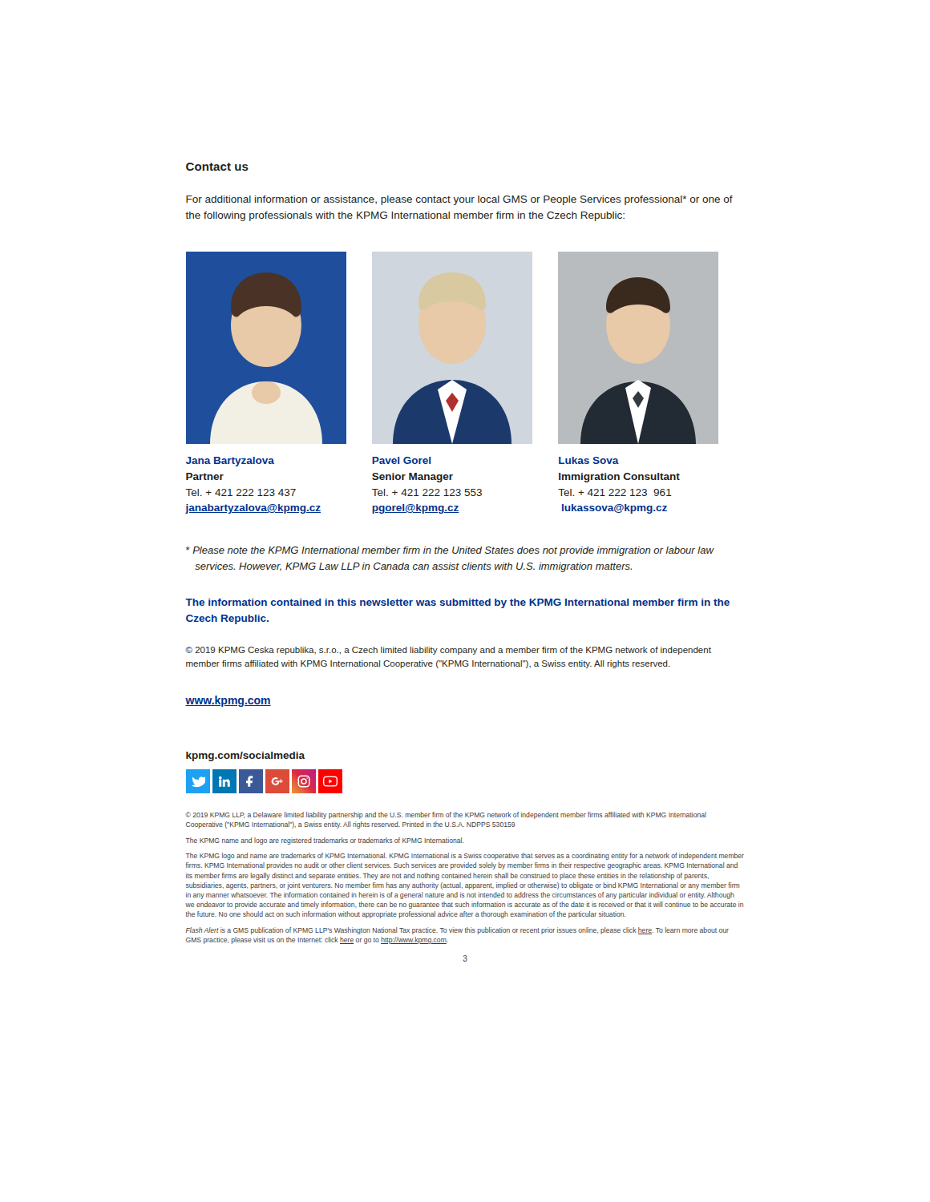Contact us
For additional information or assistance, please contact your local GMS or People Services professional* or one of the following professionals with the KPMG International member firm in the Czech Republic:
| Jana Bartyzalova Partner Tel. + 421 222 123 437 janabartyzalova@kpmg.cz | Pavel Gorel Senior Manager Tel. + 421 222 123 553 pgorel@kpmg.cz | Lukas Sova Immigration Consultant Tel. + 421 222 123 961 lukassova@kpmg.cz |
* Please note the KPMG International member firm in the United States does not provide immigration or labour law services. However, KPMG Law LLP in Canada can assist clients with U.S. immigration matters.
The information contained in this newsletter was submitted by the KPMG International member firm in the Czech Republic.
© 2019 KPMG Ceska republika, s.r.o., a Czech limited liability company and a member firm of the KPMG network of independent member firms affiliated with KPMG International Cooperative ("KPMG International"), a Swiss entity. All rights reserved.
www.kpmg.com
kpmg.com/socialmedia
© 2019 KPMG LLP, a Delaware limited liability partnership and the U.S. member firm of the KPMG network of independent member firms affiliated with KPMG International Cooperative ("KPMG International"), a Swiss entity. All rights reserved. Printed in the U.S.A. NDPPS 530159
The KPMG name and logo are registered trademarks or trademarks of KPMG International.
The KPMG logo and name are trademarks of KPMG International. KPMG International is a Swiss cooperative that serves as a coordinating entity for a network of independent member firms. KPMG International provides no audit or other client services. Such services are provided solely by member firms in their respective geographic areas. KPMG International and its member firms are legally distinct and separate entities. They are not and nothing contained herein shall be construed to place these entities in the relationship of parents, subsidiaries, agents, partners, or joint venturers. No member firm has any authority (actual, apparent, implied or otherwise) to obligate or bind KPMG International or any member firm in any manner whatsoever. The information contained in herein is of a general nature and is not intended to address the circumstances of any particular individual or entity. Although we endeavor to provide accurate and timely information, there can be no guarantee that such information is accurate as of the date it is received or that it will continue to be accurate in the future. No one should act on such information without appropriate professional advice after a thorough examination of the particular situation.
Flash Alert is a GMS publication of KPMG LLP's Washington National Tax practice. To view this publication or recent prior issues online, please click here. To learn more about our GMS practice, please visit us on the Internet: click here or go to http://www.kpmg.com.
3